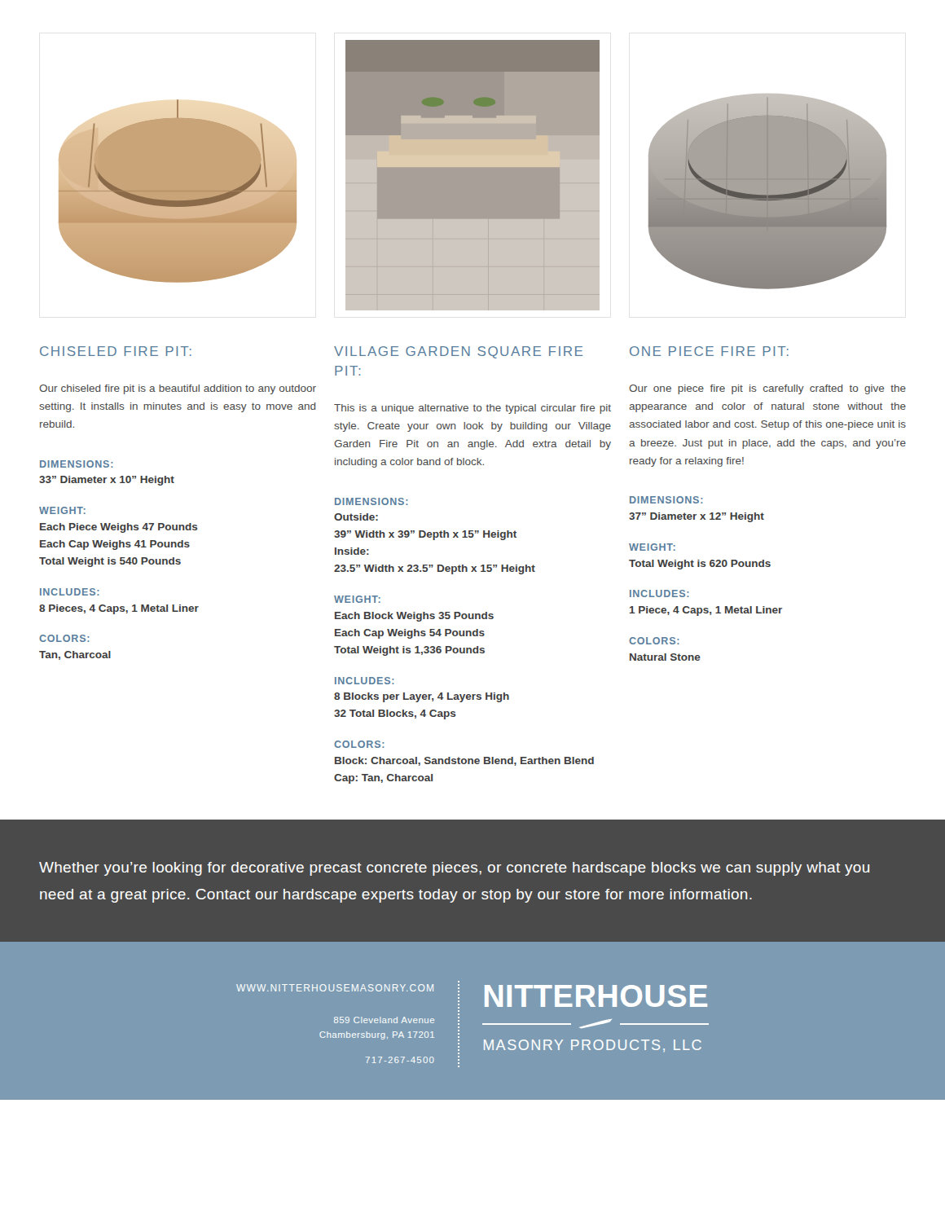CHISELED FIRE PIT:
Our chiseled fire pit is a beautiful addition to any outdoor setting. It installs in minutes and is easy to move and rebuild.
DIMENSIONS:
33” Diameter x 10” Height
WEIGHT:
Each Piece Weighs 47 Pounds
Each Cap Weighs 41 Pounds
Total Weight is 540 Pounds
INCLUDES:
8 Pieces, 4 Caps, 1 Metal Liner
COLORS:
Tan, Charcoal
VILLAGE GARDEN SQUARE FIRE PIT:
This is a unique alternative to the typical circular fire pit style. Create your own look by building our Village Garden Fire Pit on an angle. Add extra detail by including a color band of block.
DIMENSIONS:
Outside:
39” Width x 39” Depth x 15” Height
Inside:
23.5” Width x 23.5” Depth x 15” Height
WEIGHT:
Each Block Weighs 35 Pounds
Each Cap Weighs 54 Pounds
Total Weight is 1,336 Pounds
INCLUDES:
8 Blocks per Layer, 4 Layers High
32 Total Blocks, 4 Caps
COLORS:
Block: Charcoal, Sandstone Blend, Earthen Blend
Cap: Tan, Charcoal
ONE PIECE FIRE PIT:
Our one piece fire pit is carefully crafted to give the appearance and color of natural stone without the associated labor and cost. Setup of this one-piece unit is a breeze. Just put in place, add the caps, and you’re ready for a relaxing fire!
DIMENSIONS:
37” Diameter x 12” Height
WEIGHT:
Total Weight is 620 Pounds
INCLUDES:
1 Piece, 4 Caps, 1 Metal Liner
COLORS:
Natural Stone
Whether you’re looking for decorative precast concrete pieces, or concrete hardscape blocks we can supply what you need at a great price. Contact our hardscape experts today or stop by our store for more information.
WWW.NITTERHOUSEMASONRY.COM
859 Cleveland Avenue
Chambersburg, PA 17201
717-267-4500
NITTERHOUSE
MASONRY PRODUCTS, LLC